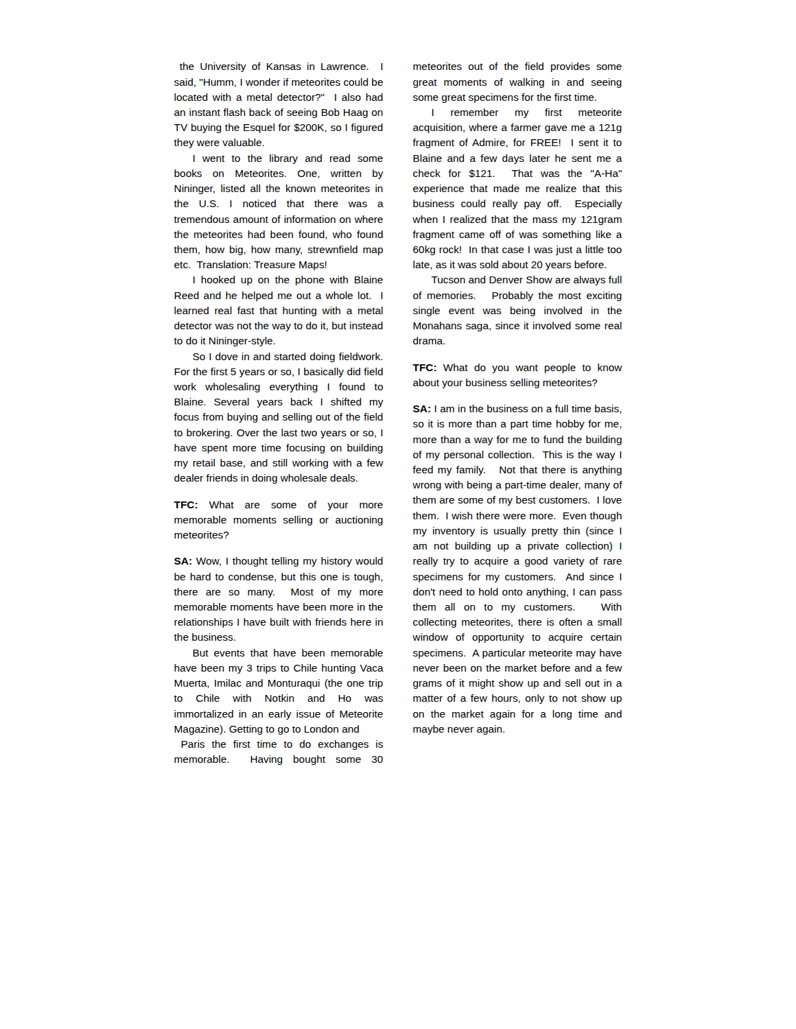the University of Kansas in Lawrence. I said, "Humm, I wonder if meteorites could be located with a metal detector?" I also had an instant flash back of seeing Bob Haag on TV buying the Esquel for $200K, so I figured they were valuable.
I went to the library and read some books on Meteorites. One, written by Nininger, listed all the known meteorites in the U.S. I noticed that there was a tremendous amount of information on where the meteorites had been found, who found them, how big, how many, strewnfield map etc. Translation: Treasure Maps!
I hooked up on the phone with Blaine Reed and he helped me out a whole lot. I learned real fast that hunting with a metal detector was not the way to do it, but instead to do it Nininger-style.
So I dove in and started doing fieldwork. For the first 5 years or so, I basically did field work wholesaling everything I found to Blaine. Several years back I shifted my focus from buying and selling out of the field to brokering. Over the last two years or so, I have spent more time focusing on building my retail base, and still working with a few dealer friends in doing wholesale deals.
TFC: What are some of your more memorable moments selling or auctioning meteorites?
SA: Wow, I thought telling my history would be hard to condense, but this one is tough, there are so many. Most of my more memorable moments have been more in the relationships I have built with friends here in the business.
But events that have been memorable have been my 3 trips to Chile hunting Vaca Muerta, Imilac and Monturaqui (the one trip to Chile with Notkin and Ho was immortalized in an early issue of Meteorite Magazine). Getting to go to London and
Paris the first time to do exchanges is memorable. Having bought some 30 meteorites out of the field provides some great moments of walking in and seeing some great specimens for the first time.
I remember my first meteorite acquisition, where a farmer gave me a 121g fragment of Admire, for FREE! I sent it to Blaine and a few days later he sent me a check for $121. That was the "A-Ha" experience that made me realize that this business could really pay off. Especially when I realized that the mass my 121gram fragment came off of was something like a 60kg rock! In that case I was just a little too late, as it was sold about 20 years before.
Tucson and Denver Show are always full of memories. Probably the most exciting single event was being involved in the Monahans saga, since it involved some real drama.
TFC: What do you want people to know about your business selling meteorites?
SA: I am in the business on a full time basis, so it is more than a part time hobby for me, more than a way for me to fund the building of my personal collection. This is the way I feed my family. Not that there is anything wrong with being a part-time dealer, many of them are some of my best customers. I love them. I wish there were more. Even though my inventory is usually pretty thin (since I am not building up a private collection) I really try to acquire a good variety of rare specimens for my customers. And since I don't need to hold onto anything, I can pass them all on to my customers. With collecting meteorites, there is often a small window of opportunity to acquire certain specimens. A particular meteorite may have never been on the market before and a few grams of it might show up and sell out in a matter of a few hours, only to not show up on the market again for a long time and maybe never again.